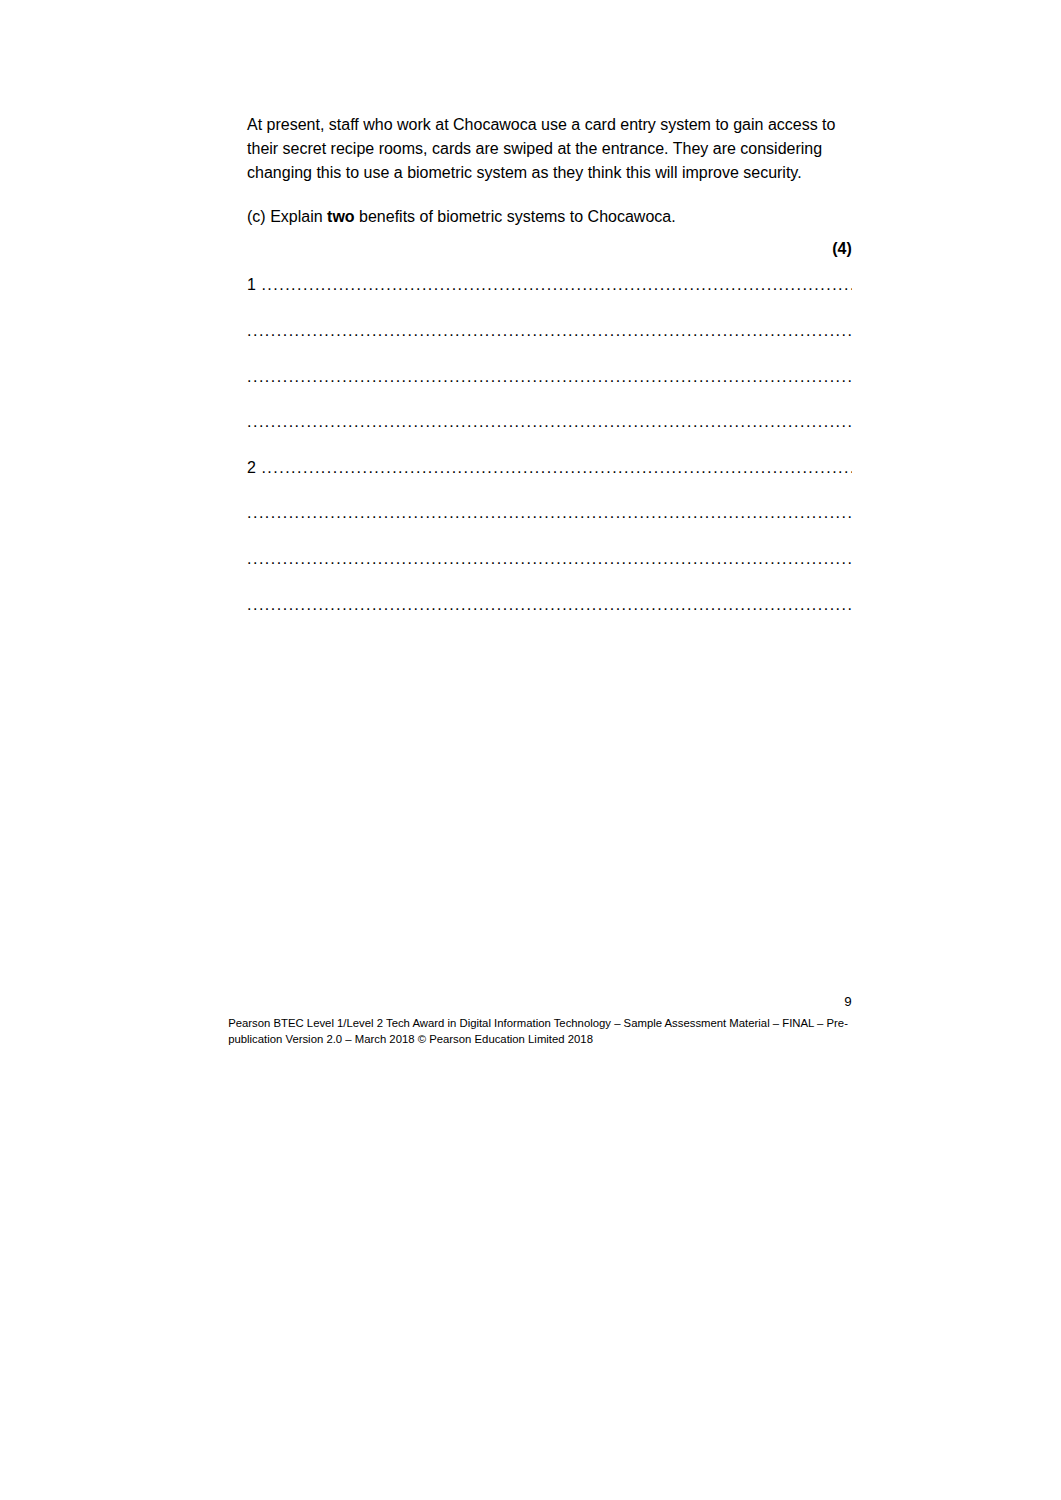At present, staff who work at Chocawoca use a card entry system to gain access to their secret recipe rooms, cards are swiped at the entrance. They are considering changing this to use a biometric system as they think this will improve security.
(c) Explain two benefits of biometric systems to Chocawoca.
(4)
1 .........................................................................................................................................
............................................................................................................................................
............................................................................................................................................
............................................................................................................................................
2 .........................................................................................................................................
............................................................................................................................................
............................................................................................................................................
............................................................................................................................................
9
Pearson BTEC Level 1/Level 2 Tech Award in Digital Information Technology – Sample Assessment Material – FINAL – Pre-publication Version 2.0 – March 2018 © Pearson Education Limited 2018